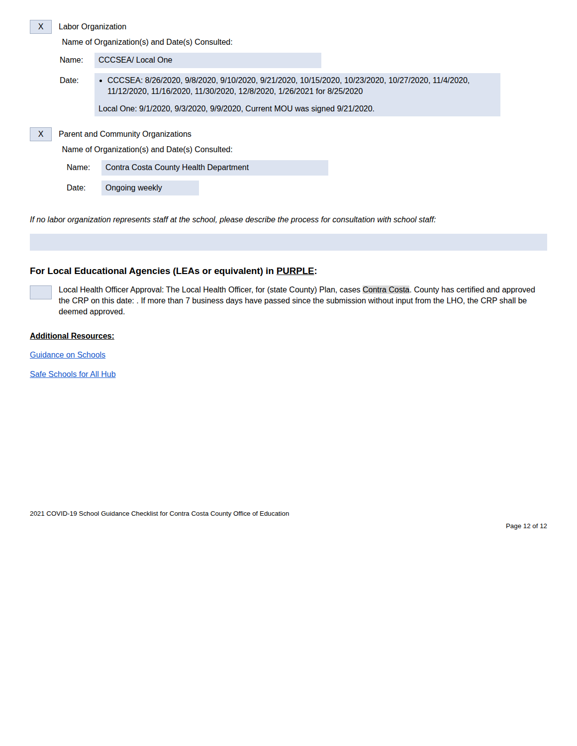X Labor Organization
Name of Organization(s) and Date(s) Consulted:
Name: CCCSEA/ Local One
Date:
CCCSEA: 8/26/2020, 9/8/2020, 9/10/2020, 9/21/2020, 10/15/2020, 10/23/2020, 10/27/2020, 11/4/2020, 11/12/2020, 11/16/2020, 11/30/2020, 12/8/2020, 1/26/2021 for 8/25/2020
Local One: 9/1/2020, 9/3/2020, 9/9/2020, Current MOU was signed 9/21/2020.
X Parent and Community Organizations
Name of Organization(s) and Date(s) Consulted:
Name: Contra Costa County Health Department
Date: Ongoing weekly
If no labor organization represents staff at the school, please describe the process for consultation with school staff:
For Local Educational Agencies (LEAs or equivalent) in PURPLE:
Local Health Officer Approval: The Local Health Officer, for (state County) Plan, cases Contra Costa. County has certified and approved the CRP on this date: . If more than 7 business days have passed since the submission without input from the LHO, the CRP shall be deemed approved.
Additional Resources:
Guidance on Schools
Safe Schools for All Hub
2021 COVID-19 School Guidance Checklist for Contra Costa County Office of Education
Page 12 of 12